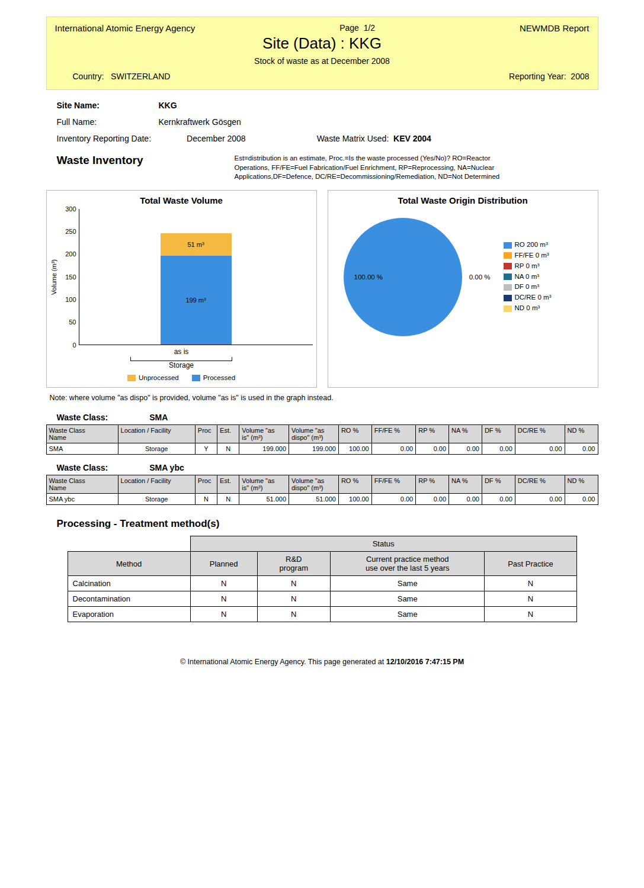International Atomic Energy Agency
Page 1/2
NEWMDB Report
Site (Data) : KKG
Stock of waste as at December 2008
Country: SWITZERLAND
Reporting Year: 2008
Site Name:
KKG
Full Name:
Kernkraftwerk Gösgen
Inventory Reporting Date:
December 2008
Waste Matrix Used: KEV 2004
Waste Inventory
Est=distribution is an estimate, Proc.=Is the waste processed (Yes/No)? RO=Reactor
Operations, FF/FE=Fuel Fabrication/Fuel Enrichment, RP=Reprocessing, NA=Nuclear
Applications,DF=Defence, DC/RE=Decommissioning/Remediation, ND=Not Determined
Total Waste Volume
Volume (m³)
300 250 200 150 100 50 0
51 m³
199 m³
as is
Storage
Unprocessed
Processed
Total Waste Origin Distribution
100.00 %
0.00 %
RO 200 m³
FF/FE 0 m³
RP 0 m³
NA 0 m³
DF 0 m³
DC/RE 0 m³
ND 0 m³
Note: where volume "as dispo" is provided, volume "as is" is used in the graph instead.
Waste Class: SMA
| Waste Class Name | Location / Facility | Proc | Est. | Volume "as is" (m³) | Volume "as dispo" (m³) | RO % | FF/FE % | RP % | NA % | DF % | DC/RE % | ND % |
| --- | --- | --- | --- | --- | --- | --- | --- | --- | --- | --- | --- | --- |
| SMA | Storage | Y | N | 199.000 | 199.000 | 100.00 | 0.00 | 0.00 | 0.00 | 0.00 | 0.00 | 0.00 |
Waste Class: SMA ybc
| Waste Class Name | Location / Facility | Proc | Est. | Volume "as is" (m³) | Volume "as dispo" (m³) | RO % | FF/FE % | RP % | NA % | DF % | DC/RE % | ND % |
| --- | --- | --- | --- | --- | --- | --- | --- | --- | --- | --- | --- | --- |
| SMA ybc | Storage | N | N | 51.000 | 51.000 | 100.00 | 0.00 | 0.00 | 0.00 | 0.00 | 0.00 | 0.00 |
Processing - Treatment method(s)
| | Status |
| --- | --- |
| Method | Planned | R&D program | Current practice method use over the last 5 years | Past Practice |
| Calcination | N | N | Same | N |
| Decontamination | N | N | Same | N |
| Evaporation | N | N | Same | N |
© International Atomic Energy Agency. This page generated at 12/10/2016 7:47:15 PM